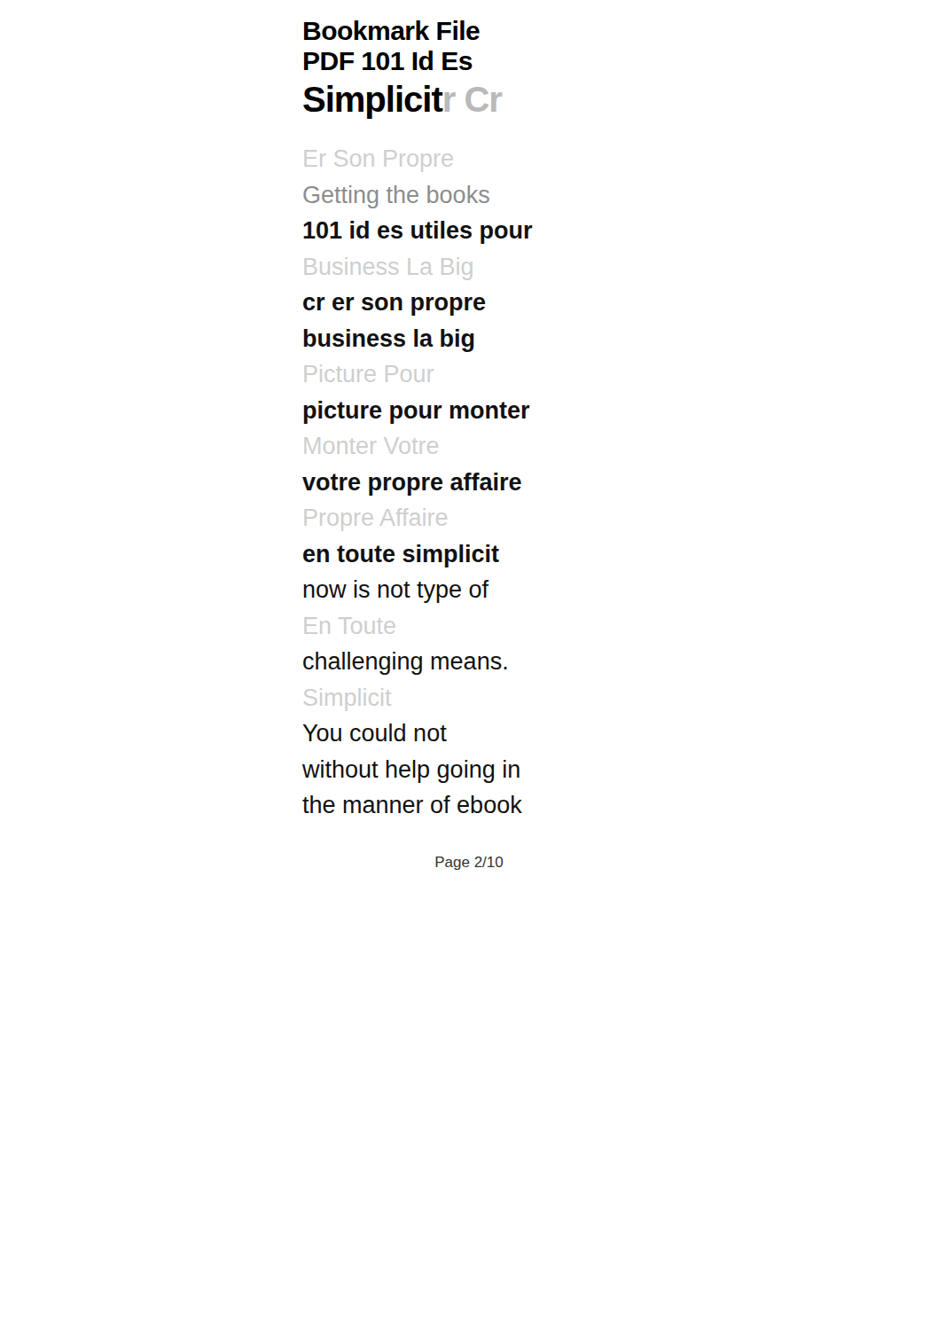Bookmark File
PDF 101 Id Es
Simplicitr Cr
Er Son Propre
Getting the books
101 id es utiles pour
Business La Big
cr er son propre
business la big
Picture Pour
picture pour monter
Monter Votre
votre propre affaire
Propre Affaire
en toute simplicit
now is not type of
En Toute
challenging means.
Simplicit
You could not
without help going in
the manner of ebook
Page 2/10